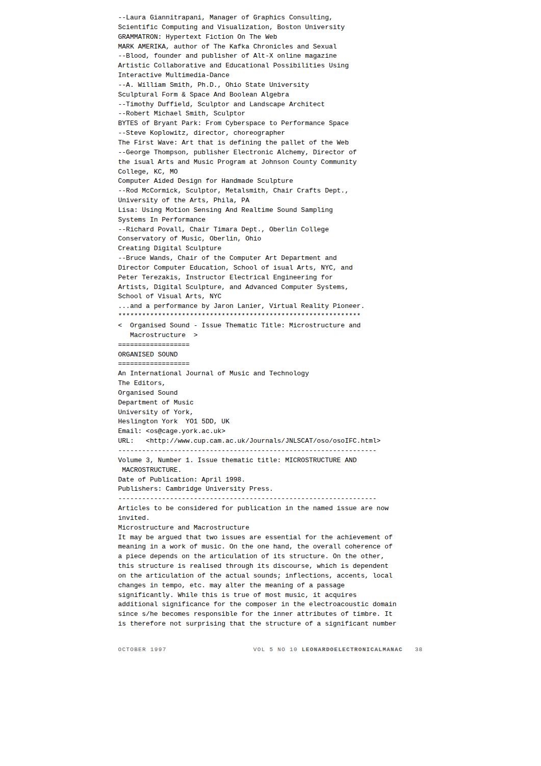--Laura Giannitrapani, Manager of Graphics Consulting,
Scientific Computing and Visualization, Boston University
GRAMMATRON: Hypertext Fiction On The Web
MARK AMERIKA, author of The Kafka Chronicles and Sexual
--Blood, founder and publisher of Alt-X online magazine
Artistic Collaborative and Educational Possibilities Using
Interactive Multimedia-Dance
--A. William Smith, Ph.D., Ohio State University
Sculptural Form & Space And Boolean Algebra
--Timothy Duffield, Sculptor and Landscape Architect
--Robert Michael Smith, Sculptor
BYTES of Bryant Park: From Cyberspace to Performance Space
--Steve Koplowitz, director, choreographer
The First Wave: Art that is defining the pallet of the Web
--George Thompson, publisher Electronic Alchemy, Director of
the isual Arts and Music Program at Johnson County Community
College, KC, MO
Computer Aided Design for Handmade Sculpture
--Rod McCormick, Sculptor, Metalsmith, Chair Crafts Dept.,
University of the Arts, Phila, PA
Lisa: Using Motion Sensing And Realtime Sound Sampling
Systems In Performance
--Richard Povall, Chair Timara Dept., Oberlin College
Conservatory of Music, Oberlin, Ohio
Creating Digital Sculpture
--Bruce Wands, Chair of the Computer Art Department and
Director Computer Education, School of isual Arts, NYC, and
Peter Terezakis, Instructor Electrical Engineering for
Artists, Digital Sculpture, and Advanced Computer Systems,
School of Visual Arts, NYC
...and a performance by Jaron Lanier, Virtual Reality Pioneer.
*************************************************************
<  Organised Sound - Issue Thematic Title: Microstructure and
   Macrostructure  >
==================
ORGANISED SOUND
==================
An International Journal of Music and Technology
The Editors,
Organised Sound
Department of Music
University of York,
Heslington York  YO1 5DD, UK
Email: <os@cage.york.ac.uk>
URL:   <http://www.cup.cam.ac.uk/Journals/JNLSCAT/oso/osoIFC.html>
-----------------------------------------------------------------
Volume 3, Number 1. Issue thematic title: MICROSTRUCTURE AND
 MACROSTRUCTURE.
Date of Publication: April 1998.
Publishers: Cambridge University Press.
-----------------------------------------------------------------
Articles to be considered for publication in the named issue are now
invited.
Microstructure and Macrostructure
It may be argued that two issues are essential for the achievement of
meaning in a work of music. On the one hand, the overall coherence of
a piece depends on the articulation of its structure. On the other,
this structure is realised through its discourse, which is dependent
on the articulation of the actual sounds; inflections, accents, local
changes in tempo, etc. may alter the meaning of a passage
significantly. While this is true of most music, it acquires
additional significance for the composer in the electroacoustic domain
since s/he becomes responsible for the inner attributes of timbre. It
is therefore not surprising that the structure of a significant number
October 1997 Vol 5 No 10 LeonardoElectronicAlmanac 38